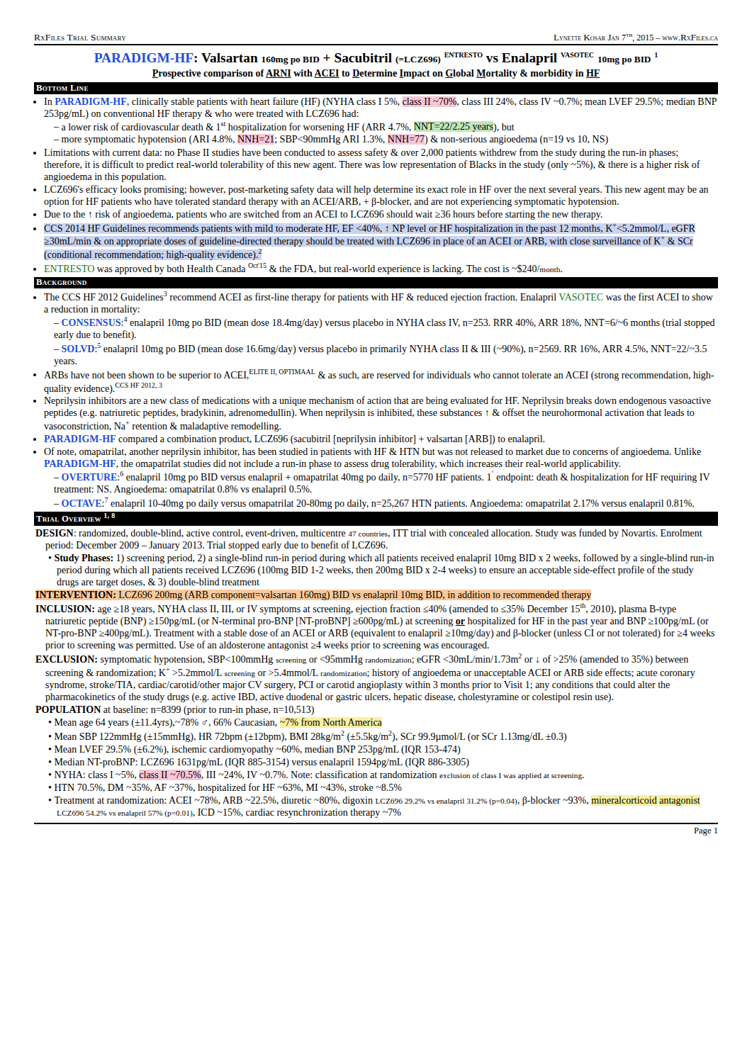RxFiles Trial Summary
Lynette Kosar Jan 7th, 2015 – www.RxFiles.ca
PARADIGM-HF: Valsartan 160mg po BID + Sacubitril (=LCZ696) ENTRESTO vs Enalapril VASOTEC 10mg po BID 1
Prospective comparison of ARNI with ACEI to Determine Impact on Global Mortality & morbidity in HF
Bottom Line
In PARADIGM-HF, clinically stable patients with heart failure (HF) (NYHA class I 5%, class II ~70%, class III 24%, class IV ~0.7%; mean LVEF 29.5%; median BNP 253pg/mL) on conventional HF therapy & who were treated with LCZ696 had:
a lower risk of cardiovascular death & 1st hospitalization for worsening HF (ARR 4.7%, NNT=22/2.25 years), but
more symptomatic hypotension (ARI 4.8%, NNH=21; SBP<90mmHg ARI 1.3%, NNH=77) & non-serious angioedema (n=19 vs 10, NS)
Limitations with current data: no Phase II studies have been conducted to assess safety & over 2,000 patients withdrew from the study during the run-in phases; therefore, it is difficult to predict real-world tolerability of this new agent. There was low representation of Blacks in the study (only ~5%), & there is a higher risk of angioedema in this population.
LCZ696's efficacy looks promising; however, post-marketing safety data will help determine its exact role in HF over the next several years. This new agent may be an option for HF patients who have tolerated standard therapy with an ACEI/ARB, + β-blocker, and are not experiencing symptomatic hypotension.
Due to the ↑ risk of angioedema, patients who are switched from an ACEI to LCZ696 should wait ≥36 hours before starting the new therapy.
CCS 2014 HF Guidelines recommends patients with mild to moderate HF, EF <40%, ↑ NP level or HF hospitalization in the past 12 months, K+<5.2mmol/L, eGFR ≥30mL/min & on appropriate doses of guideline-directed therapy should be treated with LCZ696 in place of an ACEI or ARB, with close surveillance of K+ & SCr (conditional recommendation; high-quality evidence).2
ENTRESTO was approved by both Health Canada Oct'15 & the FDA, but real-world experience is lacking. The cost is ~$240/month.
Background
The CCS HF 2012 Guidelines3 recommend ACEI as first-line therapy for patients with HF & reduced ejection fraction. Enalapril VASOTEC was the first ACEI to show a reduction in mortality:
CONSENSUS:4 enalapril 10mg po BID (mean dose 18.4mg/day) versus placebo in NYHA class IV, n=253. RRR 40%, ARR 18%, NNT=6/~6 months (trial stopped early due to benefit).
SOLVD:5 enalapril 10mg po BID (mean dose 16.6mg/day) versus placebo in primarily NYHA class II & III (~90%), n=2569. RR 16%, ARR 4.5%, NNT=22/~3.5 years.
ARBs have not been shown to be superior to ACEI,ELITE II, OPTIMAAL & as such, are reserved for individuals who cannot tolerate an ACEI (strong recommendation, high-quality evidence).CCS HF 2012, 3
Neprilysin inhibitors are a new class of medications with a unique mechanism of action that are being evaluated for HF. Neprilysin breaks down endogenous vasoactive peptides (e.g. natriuretic peptides, bradykinin, adrenomedullin). When neprilysin is inhibited, these substances ↑ & offset the neurohormonal activation that leads to vasoconstriction, Na+ retention & maladaptive remodelling.
PARADIGM-HF compared a combination product, LCZ696 (sacubitril [neprilysin inhibitor] + valsartan [ARB]) to enalapril.
Of note, omapatrilat, another neprilysin inhibitor, has been studied in patients with HF & HTN but was not released to market due to concerns of angioedema. Unlike PARADIGM-HF, the omapatrilat studies did not include a run-in phase to assess drug tolerability, which increases their real-world applicability.
OVERTURE:6 enalapril 10mg po BID versus enalapril + omapatrilat 40mg po daily, n=5770 HF patients. 1˚ endpoint: death & hospitalization for HF requiring IV treatment: NS. Angioedema: omapatrilat 0.8% vs enalapril 0.5%.
OCTAVE:7 enalapril 10-40mg po daily versus omapatrilat 20-80mg po daily, n=25,267 HTN patients. Angioedema: omapatrilat 2.17% versus enalapril 0.81%.
Trial Overview 1, 8
DESIGN: randomized, double-blind, active control, event-driven, multicentre 47 countries, ITT trial with concealed allocation. Study was funded by Novartis. Enrolment period: December 2009 – January 2013. Trial stopped early due to benefit of LCZ696.
Study Phases: 1) screening period, 2) a single-blind run-in period during which all patients received enalapril 10mg BID x 2 weeks, followed by a single-blind run-in period during which all patients received LCZ696 (100mg BID 1-2 weeks, then 200mg BID x 2-4 weeks) to ensure an acceptable side-effect profile of the study drugs are target doses, & 3) double-blind treatment
INTERVENTION: LCZ696 200mg (ARB component=valsartan 160mg) BID vs enalapril 10mg BID, in addition to recommended therapy
INCLUSION: age ≥18 years, NYHA class II, III, or IV symptoms at screening, ejection fraction ≤40% (amended to ≤35% December 15th, 2010), plasma B-type natriuretic peptide (BNP) ≥150pg/mL (or N-terminal pro-BNP [NT-proBNP] ≥600pg/mL) at screening or hospitalized for HF in the past year and BNP ≥100pg/mL (or NT-pro-BNP ≥400pg/mL). Treatment with a stable dose of an ACEI or ARB (equivalent to enalapril ≥10mg/day) and β-blocker (unless CI or not tolerated) for ≥4 weeks prior to screening was permitted. Use of an aldosterone antagonist ≥4 weeks prior to screening was encouraged.
EXCLUSION: symptomatic hypotension, SBP<100mmHg screening or <95mmHg randomization; eGFR <30mL/min/1.73m2 or ↓ of >25% (amended to 35%) between screening & randomization; K+ >5.2mmol/L screening or >5.4mmol/L randomization; history of angioedema or unacceptable ACEI or ARB side effects; acute coronary syndrome, stroke/TIA, cardiac/carotid/other major CV surgery, PCI or carotid angioplasty within 3 months prior to Visit 1; any conditions that could alter the pharmacokinetics of the study drugs (e.g. active IBD, active duodenal or gastric ulcers, hepatic disease, cholestyramine or colestipol resin use).
POPULATION at baseline: n=8399 (prior to run-in phase, n=10,513)
Mean age 64 years (±11.4yrs),~78% ♂, 66% Caucasian, ~7% from North America
Mean SBP 122mmHg (±15mmHg), HR 72bpm (±12bpm), BMI 28kg/m2 (±5.5kg/m2), SCr 99.9µmol/L (or SCr 1.13mg/dL ±0.3)
Mean LVEF 29.5% (±6.2%), ischemic cardiomyopathy ~60%, median BNP 253pg/mL (IQR 153-474)
Median NT-proBNP: LCZ696 1631pg/mL (IQR 885-3154) versus enalapril 1594pg/mL (IQR 886-3305)
NYHA: class I ~5%, class II ~70.5%, III ~24%, IV ~0.7%. Note: classification at randomization exclusion of class I was applied at screening.
HTN 70.5%, DM ~35%, AF ~37%, hospitalized for HF ~63%, MI ~43%, stroke ~8.5%
Treatment at randomization: ACEI ~78%, ARB ~22.5%, diuretic ~80%, digoxin LCZ696 29.2% vs enalapril 31.2% (p=0.04), β-blocker ~93%, mineralcorticoid antagonist LCZ696 54.2% vs enalapril 57% (p=0.01), ICD ~15%, cardiac resynchronization therapy ~7%
Page 1